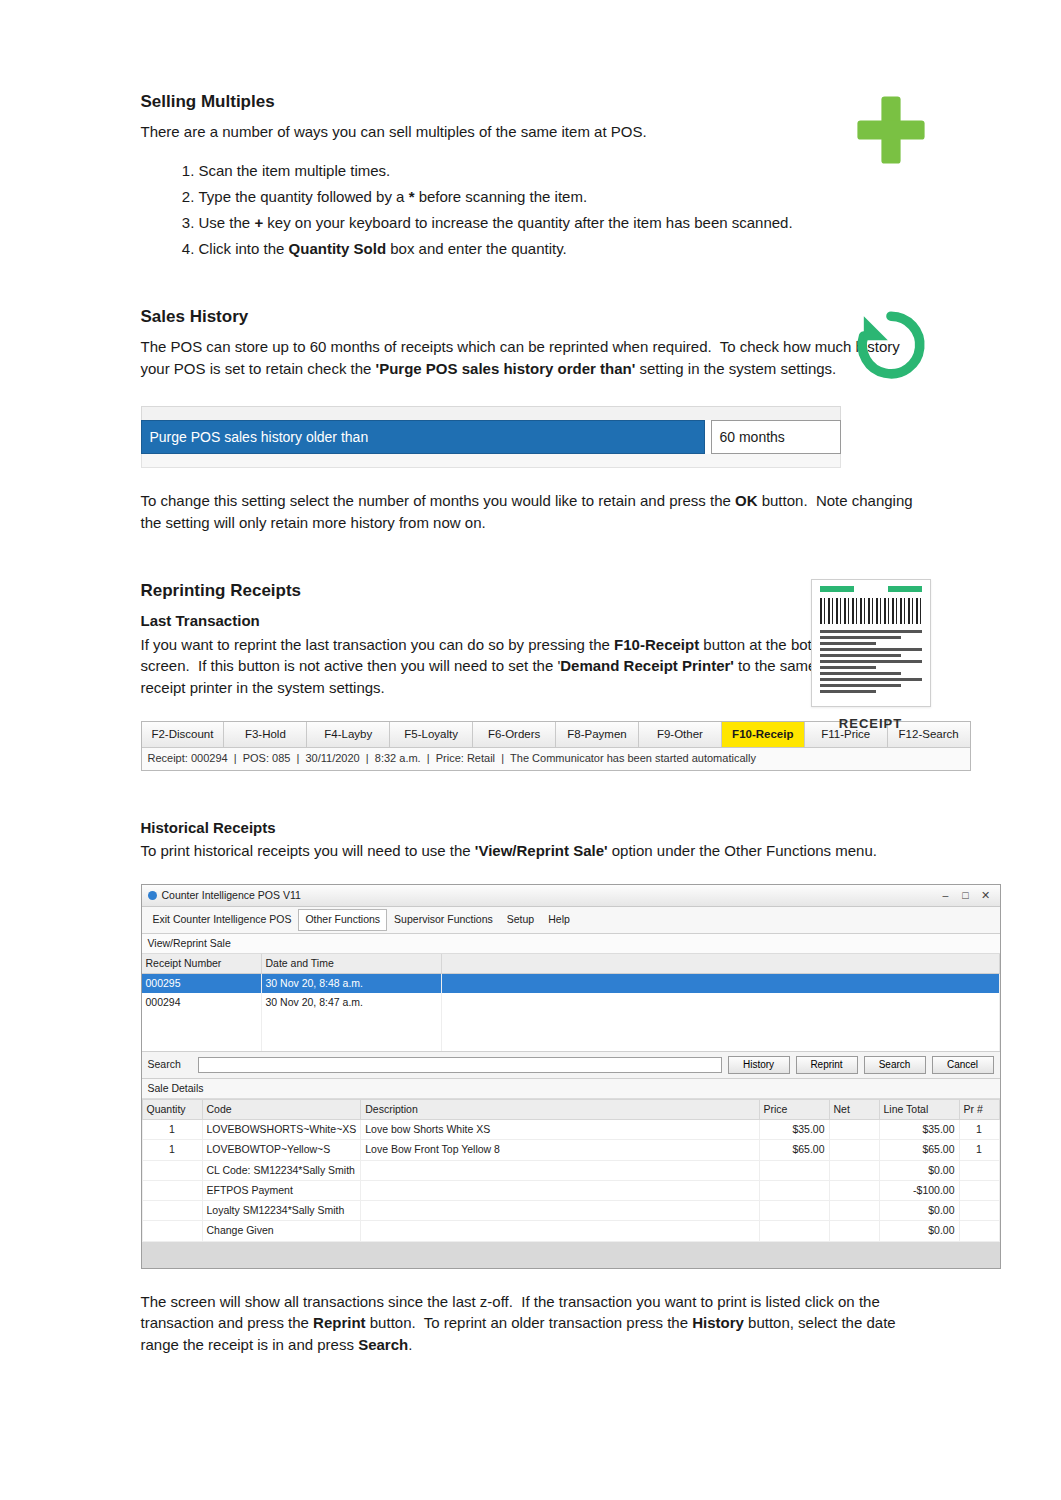Selling Multiples
There are a number of ways you can sell multiples of the same item at POS.
Scan the item multiple times.
Type the quantity followed by a * before scanning the item.
Use the + key on your keyboard to increase the quantity after the item has been scanned.
Click into the Quantity Sold box and enter the quantity.
Sales History
The POS can store up to 60 months of receipts which can be reprinted when required. To check how much history your POS is set to retain check the 'Purge POS sales history order than' setting in the system settings.
Purge POS sales history older than
60 months
To change this setting select the number of months you would like to retain and press the OK button. Note changing the setting will only retain more history from now on.
RECEIPT
Reprinting Receipts
Last Transaction
If you want to reprint the last transaction you can do so by pressing the F10-Receipt button at the bottom of the sales screen. If this button is not active then you will need to set the 'Demand Receipt Printer' to the same printer as the receipt printer in the system settings.
F2-Discount
F3-Hold
F4-Layby
F5-Loyalty
F6-Orders
F8-Paymen
F9-Other
F10-Receip
F11-Price
F12-Search
Receipt: 000294 | POS: 085 | 30/11/2020 | 8:32 a.m. | Price: Retail | The Communicator has been started automatically
Historical Receipts
To print historical receipts you will need to use the 'View/Reprint Sale' option under the Other Functions menu.
Counter Intelligence POS V11
–□✕
Exit Counter Intelligence POS Other Functions Supervisor Functions Setup Help
View/Reprint Sale
Receipt Number
Date and Time
000295
30 Nov 20, 8:48 a.m.
000294
30 Nov 20, 8:47 a.m.
Search History Reprint Search Cancel
Sale Details
| Quantity | Code | Description | Price | Net | Line Total | Pr # |
| --- | --- | --- | --- | --- | --- | --- |
| 1 | LOVEBOWSHORTS~White~XS | Love bow Shorts White XS | $35.00 | | $35.00 | 1 |
| 1 | LOVEBOWTOP~Yellow~S | Love Bow Front Top Yellow 8 | $65.00 | | $65.00 | 1 |
| | CL Code: SM12234*Sally Smith | | | | $0.00 | |
| | EFTPOS Payment | | | | -$100.00 | |
| | Loyalty SM12234*Sally Smith | | | | $0.00 | |
| | Change Given | | | | $0.00 | |
The screen will show all transactions since the last z-off. If the transaction you want to print is listed click on the transaction and press the Reprint button. To reprint an older transaction press the History button, select the date range the receipt is in and press Search.